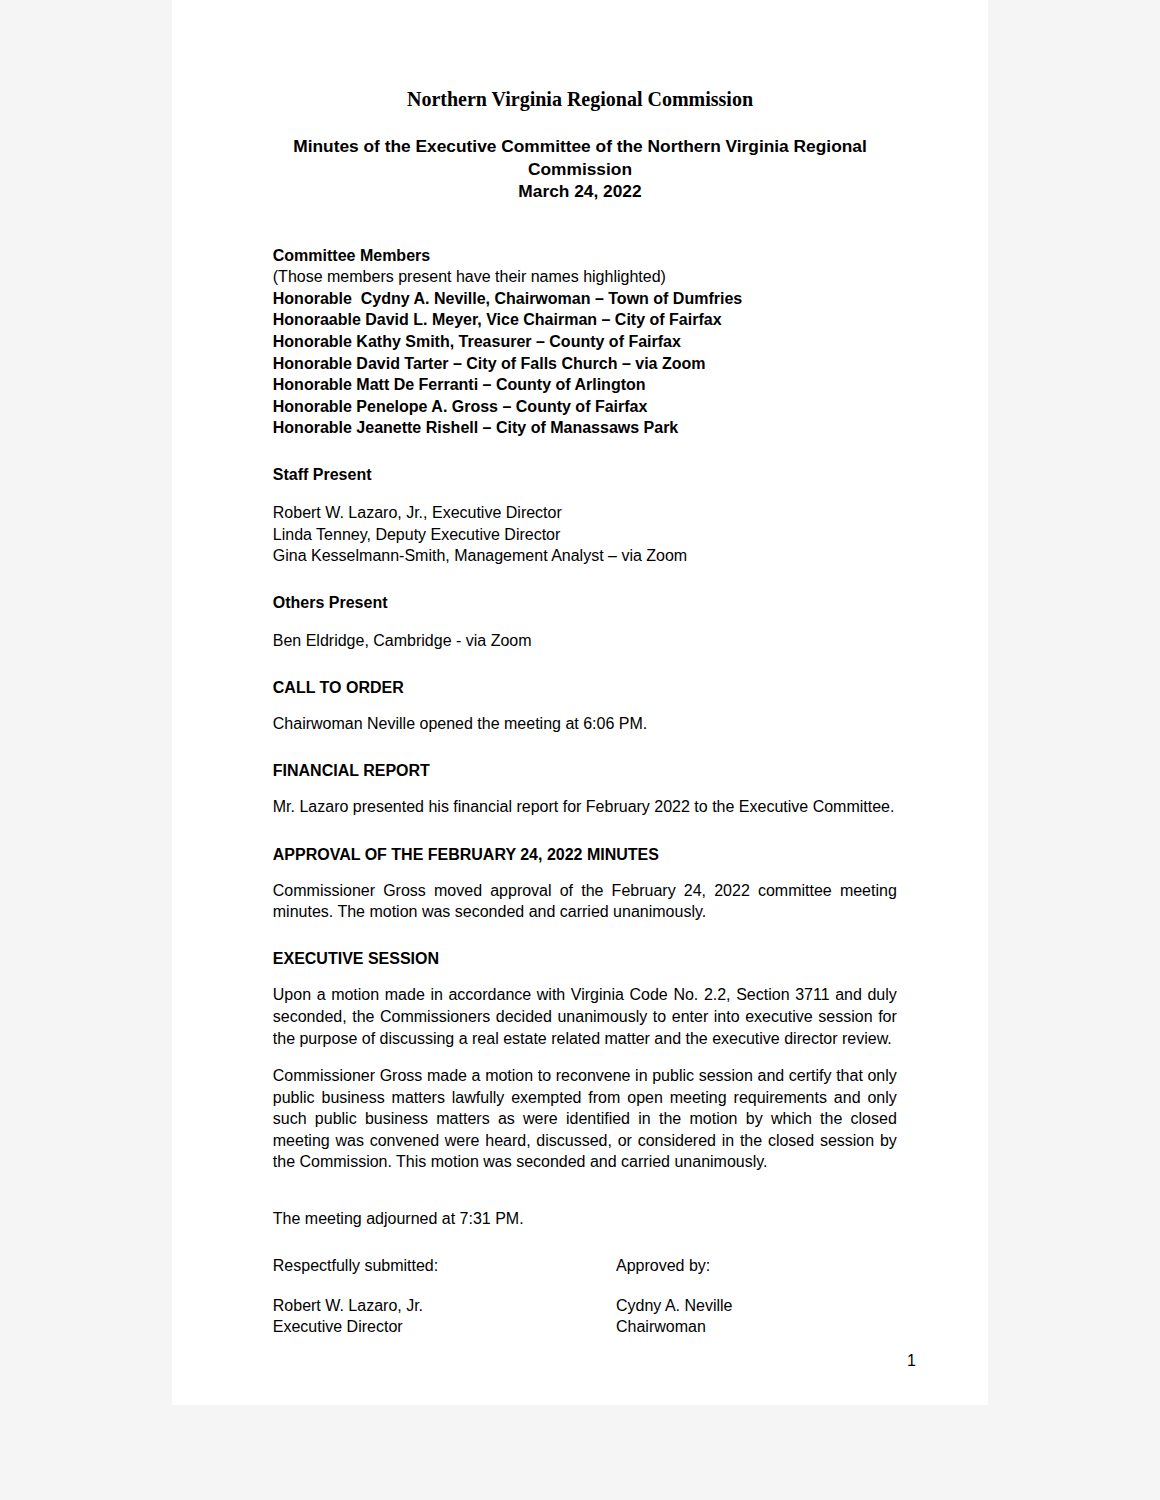Northern Virginia Regional Commission
Minutes of the Executive Committee of the Northern Virginia Regional Commission
March 24, 2022
Committee Members
(Those members present have their names highlighted)
Honorable Cydny A. Neville, Chairwoman – Town of Dumfries
Honoraable David L. Meyer, Vice Chairman – City of Fairfax
Honorable Kathy Smith, Treasurer – County of Fairfax
Honorable David Tarter – City of Falls Church – via Zoom
Honorable Matt De Ferranti – County of Arlington
Honorable Penelope A. Gross – County of Fairfax
Honorable Jeanette Rishell – City of Manassaws Park
Staff Present
Robert W. Lazaro, Jr., Executive Director
Linda Tenney, Deputy Executive Director
Gina Kesselmann-Smith, Management Analyst – via Zoom
Others Present
Ben Eldridge, Cambridge - via Zoom
CALL TO ORDER
Chairwoman Neville opened the meeting at 6:06 PM.
FINANCIAL REPORT
Mr. Lazaro presented his financial report for February 2022 to the Executive Committee.
APPROVAL OF THE FEBRUARY 24, 2022 MINUTES
Commissioner Gross moved approval of the February 24, 2022 committee meeting minutes. The motion was seconded and carried unanimously.
EXECUTIVE SESSION
Upon a motion made in accordance with Virginia Code No. 2.2, Section 3711 and duly seconded, the Commissioners decided unanimously to enter into executive session for the purpose of discussing a real estate related matter and the executive director review.
Commissioner Gross made a motion to reconvene in public session and certify that only public business matters lawfully exempted from open meeting requirements and only such public business matters as were identified in the motion by which the closed meeting was convened were heard, discussed, or considered in the closed session by the Commission. This motion was seconded and carried unanimously.
The meeting adjourned at 7:31 PM.
| Respectfully submitted: | Approved by: |
| Robert W. Lazaro, Jr. | Cydny A. Neville |
| Executive Director | Chairwoman |
1